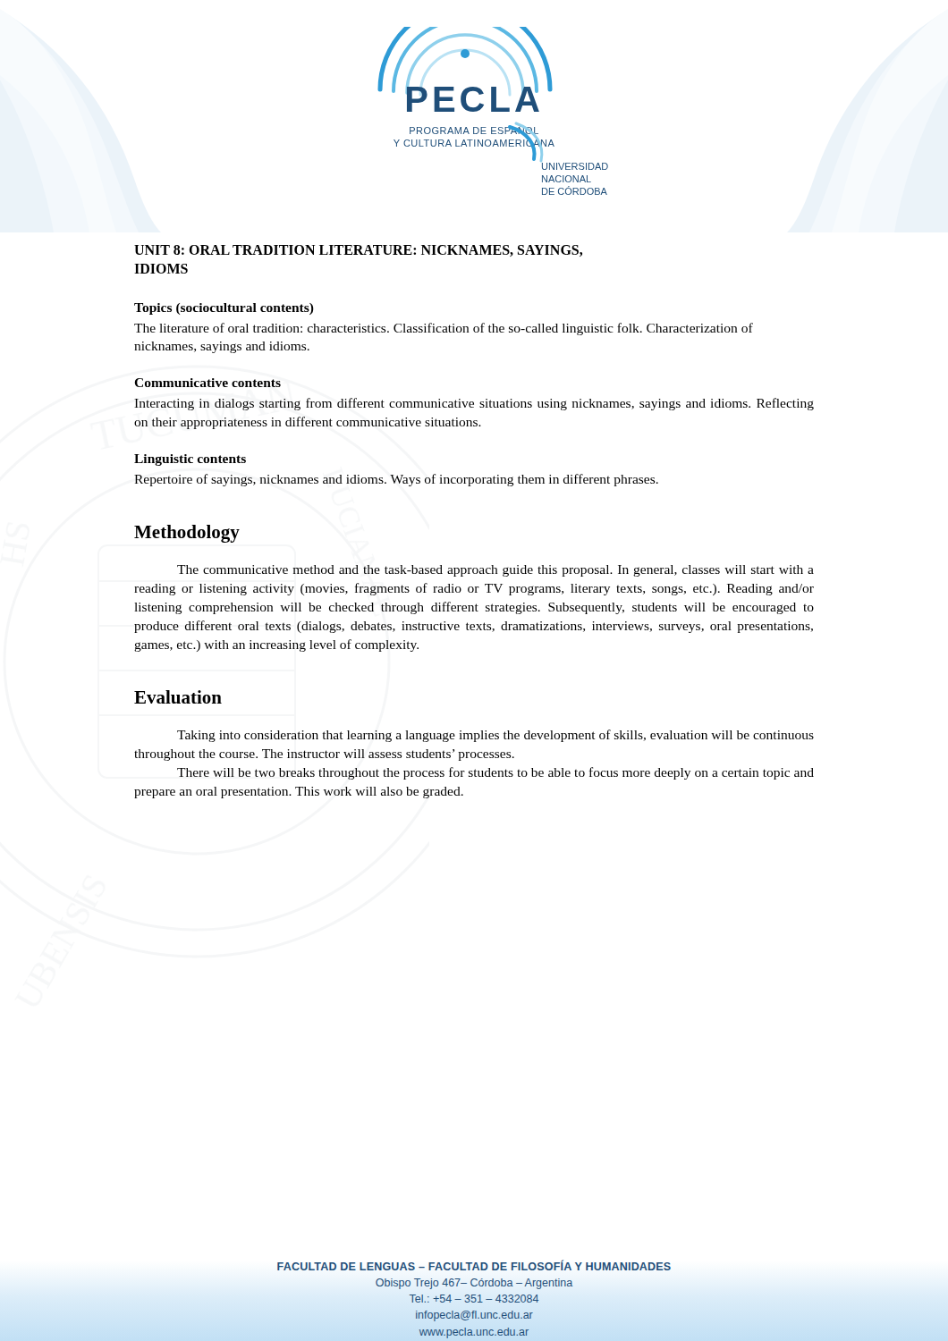TUCUMAN UBENSIS HS LUCIANAE
PECLA PROGRAMA DE ESPAÑOL Y CULTURA LATINOAMERICANA UNIVERSIDAD NACIONAL DE CÓRDOBA
UNIT 8: ORAL TRADITION LITERATURE: NICKNAMES, SAYINGS,
IDIOMS
Topics (sociocultural contents)
The literature of oral tradition: characteristics. Classification of the so-called linguistic folk. Characterization of nicknames, sayings and idioms.
Communicative contents
Interacting in dialogs starting from different communicative situations using nicknames, sayings and idioms. Reflecting on their appropriateness in different communicative situations.
Linguistic contents
Repertoire of sayings, nicknames and idioms. Ways of incorporating them in different phrases.
Methodology
The communicative method and the task-based approach guide this proposal. In general, classes will start with a reading or listening activity (movies, fragments of radio or TV programs, literary texts, songs, etc.). Reading and/or listening comprehension will be checked through different strategies. Subsequently, students will be encouraged to produce different oral texts (dialogs, debates, instructive texts, dramatizations, interviews, surveys, oral presentations, games, etc.) with an increasing level of complexity.
Evaluation
Taking into consideration that learning a language implies the development of skills, evaluation will be continuous throughout the course. The instructor will assess students’ processes.
There will be two breaks throughout the process for students to be able to focus more deeply on a certain topic and prepare an oral presentation. This work will also be graded.
FACULTAD DE LENGUAS – FACULTAD DE FILOSOFÍA Y HUMANIDADES
Obispo Trejo 467– Córdoba – Argentina
Tel.: +54 – 351 – 4332084
infopecla@fl.unc.edu.ar
www.pecla.unc.edu.ar